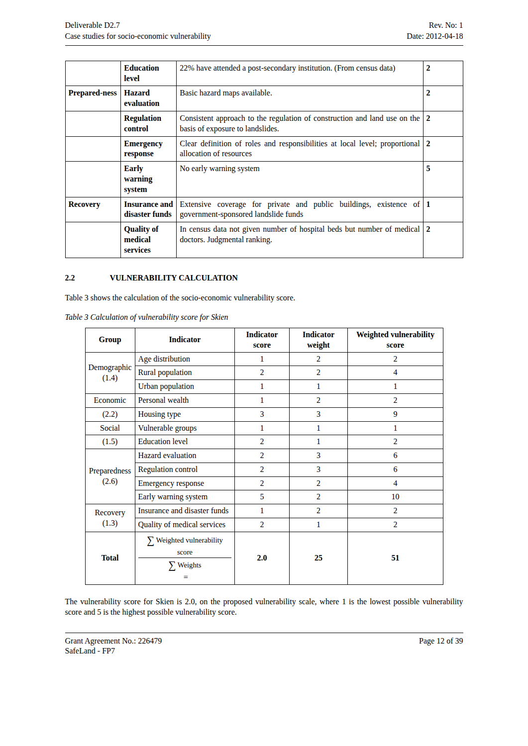Deliverable D2.7
Case studies for socio-economic vulnerability
Rev. No: 1
Date: 2012-04-18
| | Education level | 22% have attended a post-secondary institution. (From census data) | 2 |
| Prepared-ness | Hazard evaluation | Basic hazard maps available. | 2 |
| | Regulation control | Consistent approach to the regulation of construction and land use on the basis of exposure to landslides. | 2 |
| | Emergency response | Clear definition of roles and responsibilities at local level; proportional allocation of resources | 2 |
| | Early warning system | No early warning system | 5 |
| Recovery | Insurance and disaster funds | Extensive coverage for private and public buildings, existence of government-sponsored landslide funds | 1 |
| | Quality of medical services | In census data not given number of hospital beds but number of medical doctors. Judgmental ranking. | 2 |
2.2 VULNERABILITY CALCULATION
Table 3 shows the calculation of the socio-economic vulnerability score.
Table 3 Calculation of vulnerability score for Skien
| Group | Indicator | Indicator score | Indicator weight | Weighted vulnerability score |
| --- | --- | --- | --- | --- |
| Demographic (1.4) | Age distribution | 1 | 2 | 2 |
| Rural population | 2 | 2 | 4 |
| Urban population | 1 | 1 | 1 |
| Economic | Personal wealth | 1 | 2 | 2 |
| (2.2) | Housing type | 3 | 3 | 9 |
| Social | Vulnerable groups | 1 | 1 | 1 |
| (1.5) | Education level | 2 | 1 | 2 |
| Preparedness (2.6) | Hazard evaluation | 2 | 3 | 6 |
| Regulation control | 2 | 3 | 6 |
| Emergency response | 2 | 2 | 4 |
| Early warning system | 5 | 2 | 10 |
| Recovery (1.3) | Insurance and disaster funds | 1 | 2 | 2 |
| Quality of medical services | 2 | 1 | 2 |
| Total | ∑ Weighted vulnerability score ∑ Weights = | 2.0 | 25 | 51 |
The vulnerability score for Skien is 2.0, on the proposed vulnerability scale, where 1 is the lowest possible vulnerability score and 5 is the highest possible vulnerability score.
Grant Agreement No.: 226479
SafeLand - FP7
Page 12 of 39